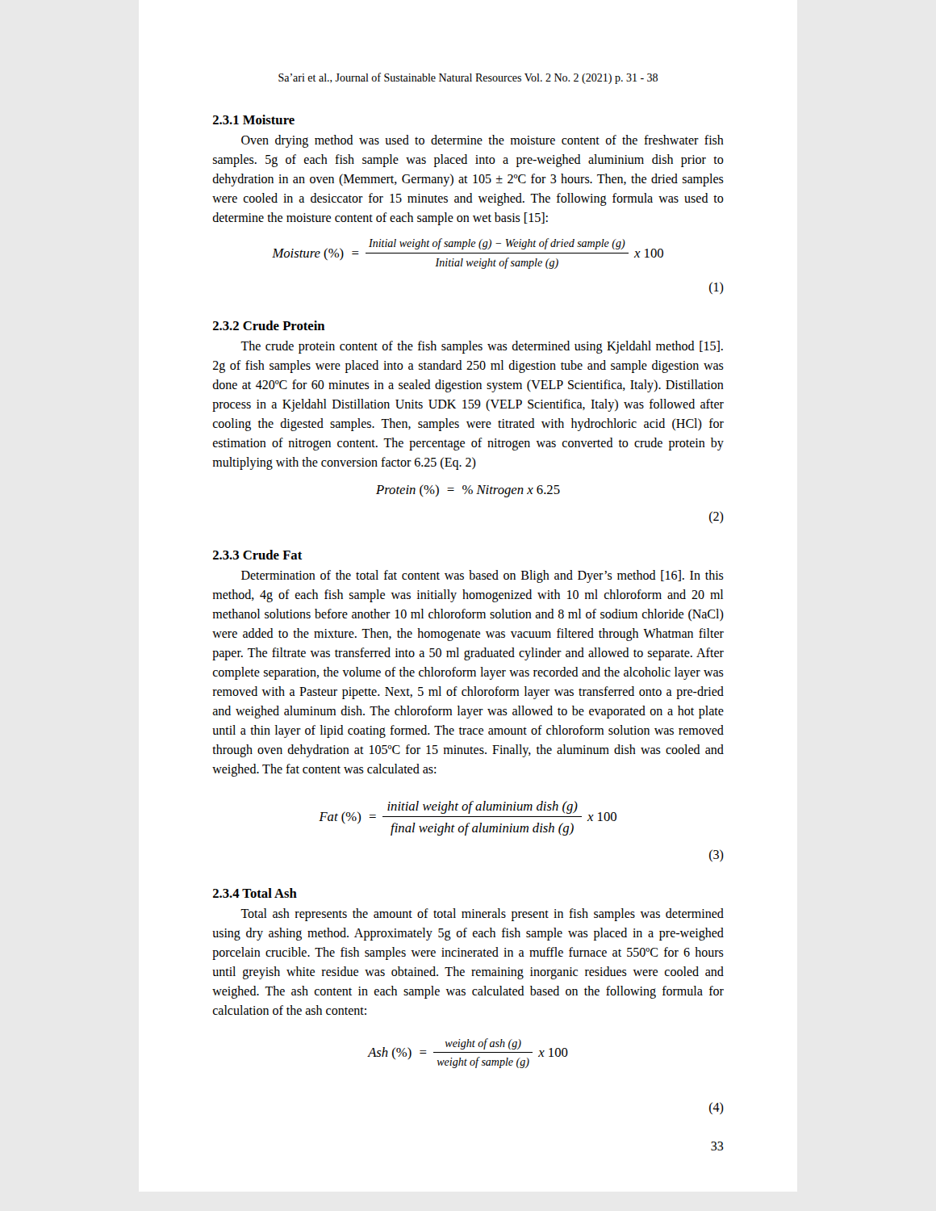Sa’ari et al., Journal of Sustainable Natural Resources Vol. 2 No. 2 (2021) p. 31 - 38
2.3.1 Moisture
Oven drying method was used to determine the moisture content of the freshwater fish samples. 5g of each fish sample was placed into a pre-weighed aluminium dish prior to dehydration in an oven (Memmert, Germany) at 105 ± 2ºC for 3 hours. Then, the dried samples were cooled in a desiccator for 15 minutes and weighed. The following formula was used to determine the moisture content of each sample on wet basis [15]:
Moisture (%) = Initial weight of sample (g) − Weight of dried sample (g) Initial weight of sample (g) x 100
(1)
2.3.2 Crude Protein
The crude protein content of the fish samples was determined using Kjeldahl method [15]. 2g of fish samples were placed into a standard 250 ml digestion tube and sample digestion was done at 420ºC for 60 minutes in a sealed digestion system (VELP Scientifica, Italy). Distillation process in a Kjeldahl Distillation Units UDK 159 (VELP Scientifica, Italy) was followed after cooling the digested samples. Then, samples were titrated with hydrochloric acid (HCl) for estimation of nitrogen content. The percentage of nitrogen was converted to crude protein by multiplying with the conversion factor 6.25 (Eq. 2)
Protein (%) = % Nitrogen x 6.25
(2)
2.3.3 Crude Fat
Determination of the total fat content was based on Bligh and Dyer’s method [16]. In this method, 4g of each fish sample was initially homogenized with 10 ml chloroform and 20 ml methanol solutions before another 10 ml chloroform solution and 8 ml of sodium chloride (NaCl) were added to the mixture. Then, the homogenate was vacuum filtered through Whatman filter paper. The filtrate was transferred into a 50 ml graduated cylinder and allowed to separate. After complete separation, the volume of the chloroform layer was recorded and the alcoholic layer was removed with a Pasteur pipette. Next, 5 ml of chloroform layer was transferred onto a pre-dried and weighed aluminum dish. The chloroform layer was allowed to be evaporated on a hot plate until a thin layer of lipid coating formed. The trace amount of chloroform solution was removed through oven dehydration at 105ºC for 15 minutes. Finally, the aluminum dish was cooled and weighed. The fat content was calculated as:
Fat (%) = initial weight of aluminium dish (g) final weight of aluminium dish (g) x 100
(3)
2.3.4 Total Ash
Total ash represents the amount of total minerals present in fish samples was determined using dry ashing method. Approximately 5g of each fish sample was placed in a pre-weighed porcelain crucible. The fish samples were incinerated in a muffle furnace at 550ºC for 6 hours until greyish white residue was obtained. The remaining inorganic residues were cooled and weighed. The ash content in each sample was calculated based on the following formula for calculation of the ash content:
Ash (%) = weight of ash (g) weight of sample (g) x 100
(4)
33